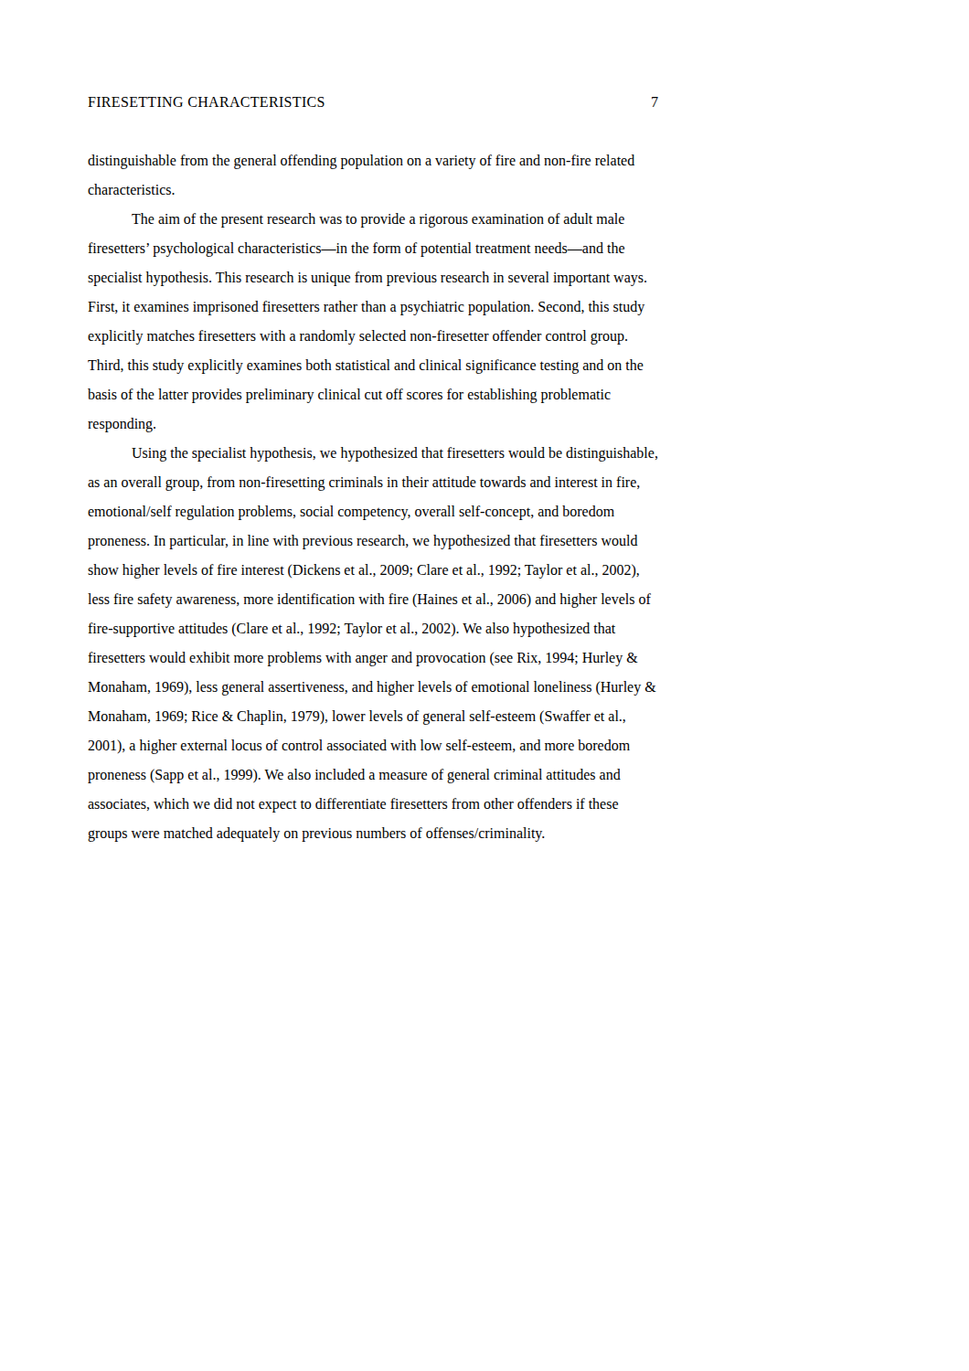Firesetting Characteristics 7
distinguishable from the general offending population on a variety of fire and non-fire related characteristics.
The aim of the present research was to provide a rigorous examination of adult male firesetters’ psychological characteristics—in the form of potential treatment needs—and the specialist hypothesis. This research is unique from previous research in several important ways. First, it examines imprisoned firesetters rather than a psychiatric population. Second, this study explicitly matches firesetters with a randomly selected non-firesetter offender control group. Third, this study explicitly examines both statistical and clinical significance testing and on the basis of the latter provides preliminary clinical cut off scores for establishing problematic responding.
Using the specialist hypothesis, we hypothesized that firesetters would be distinguishable, as an overall group, from non-firesetting criminals in their attitude towards and interest in fire, emotional/self regulation problems, social competency, overall self-concept, and boredom proneness. In particular, in line with previous research, we hypothesized that firesetters would show higher levels of fire interest (Dickens et al., 2009; Clare et al., 1992; Taylor et al., 2002), less fire safety awareness, more identification with fire (Haines et al., 2006) and higher levels of fire-supportive attitudes (Clare et al., 1992; Taylor et al., 2002). We also hypothesized that firesetters would exhibit more problems with anger and provocation (see Rix, 1994; Hurley & Monaham, 1969), less general assertiveness, and higher levels of emotional loneliness (Hurley & Monaham, 1969; Rice & Chaplin, 1979), lower levels of general self-esteem (Swaffer et al., 2001), a higher external locus of control associated with low self-esteem, and more boredom proneness (Sapp et al., 1999). We also included a measure of general criminal attitudes and associates, which we did not expect to differentiate firesetters from other offenders if these groups were matched adequately on previous numbers of offenses/criminality.